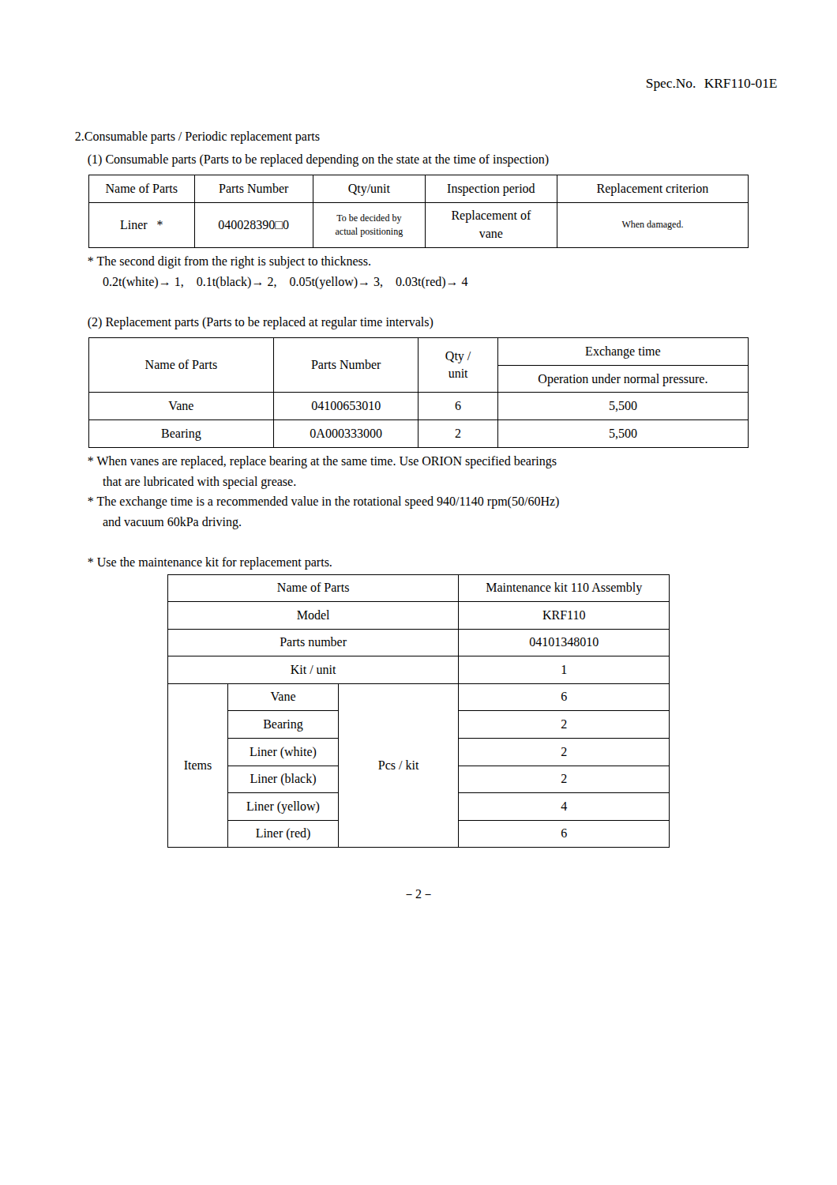Spec.No. KRF110-01E
2.Consumable parts / Periodic replacement parts
(1) Consumable parts (Parts to be replaced depending on the state at the time of inspection)
| Name of Parts | Parts Number | Qty/unit | Inspection period | Replacement criterion |
| --- | --- | --- | --- | --- |
| Liner * | 040028390□0 | To be decided by actual positioning | Replacement of vane | When damaged. |
* The second digit from the right is subject to thickness.
0.2t(white)→ 1, 0.1t(black)→ 2, 0.05t(yellow)→ 3, 0.03t(red)→ 4
(2) Replacement parts (Parts to be replaced at regular time intervals)
| Name of Parts | Parts Number | Qty / unit | Exchange time |
| --- | --- | --- | --- |
| Operation under normal pressure. |
| Vane | 04100653010 | 6 | 5,500 |
| Bearing | 0A000333000 | 2 | 5,500 |
* When vanes are replaced, replace bearing at the same time. Use ORION specified bearings
that are lubricated with special grease.
* The exchange time is a recommended value in the rotational speed 940/1140 rpm(50/60Hz)
and vacuum 60kPa driving.
* Use the maintenance kit for replacement parts.
| Name of Parts | Maintenance kit 110 Assembly |
| Model | KRF110 |
| Parts number | 04101348010 |
| Kit / unit | 1 |
| Items | Vane | Pcs / kit | 6 |
| Bearing | 2 |
| Liner (white) | 2 |
| Liner (black) | 2 |
| Liner (yellow) | 4 |
| Liner (red) | 6 |
－2－